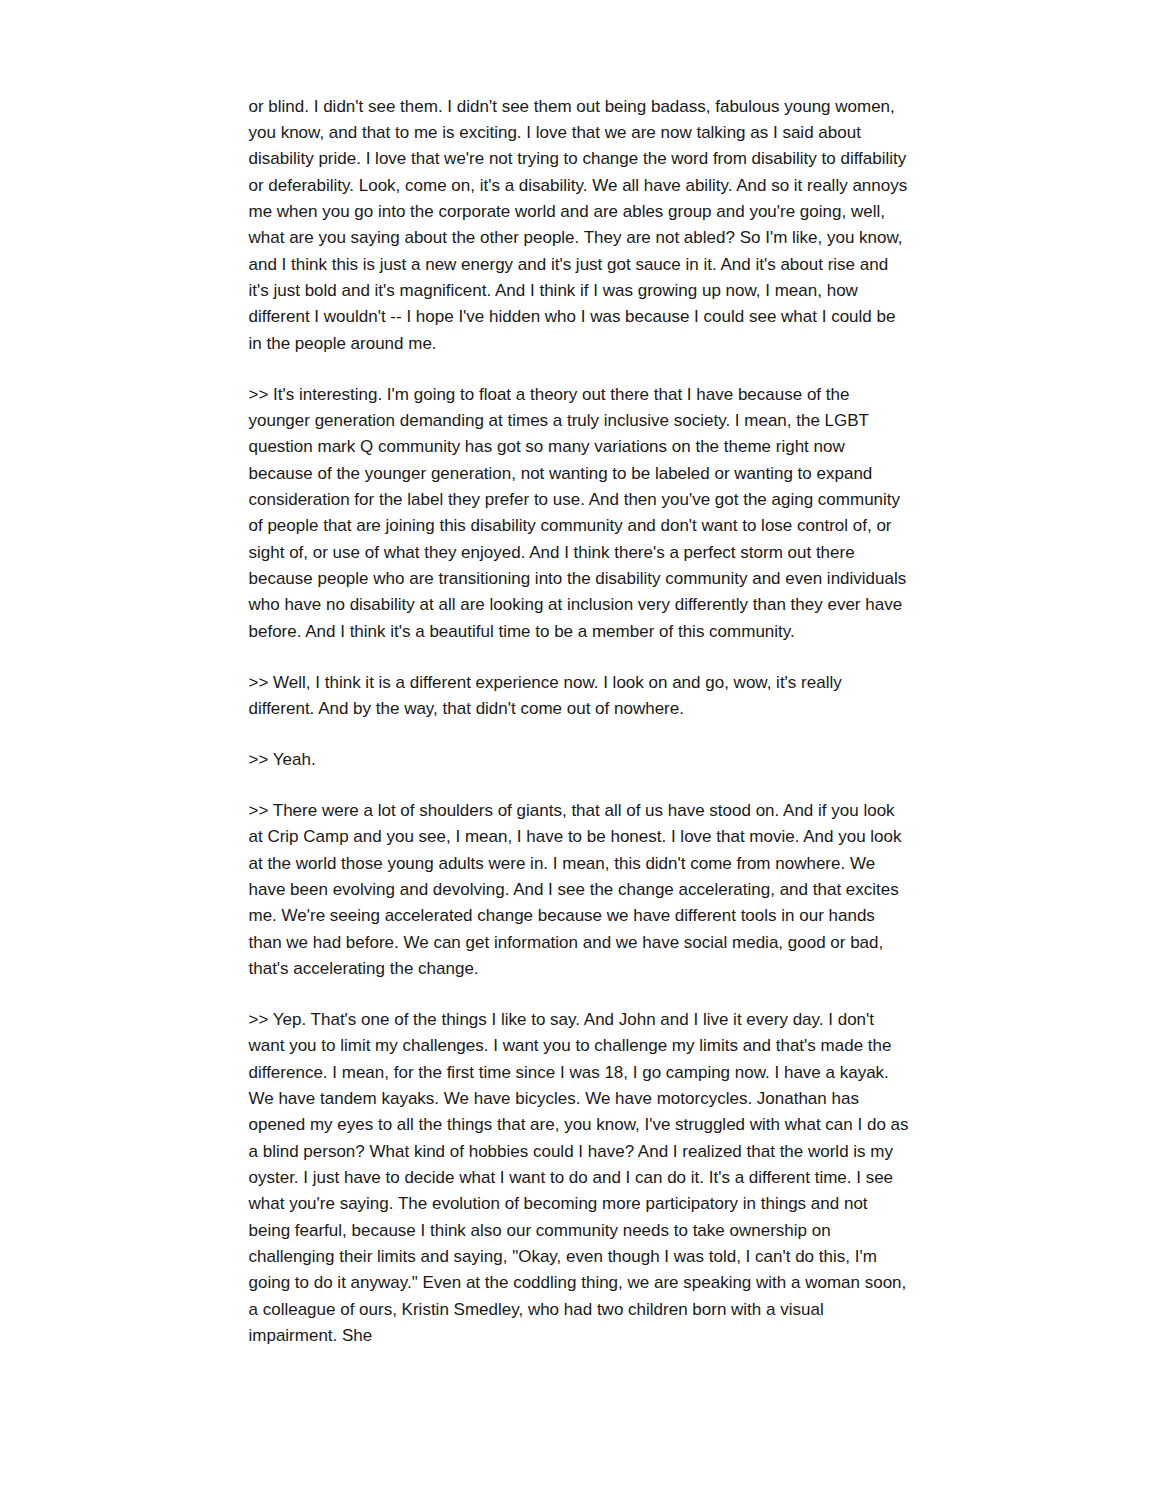or blind. I didn't see them. I didn't see them out being badass, fabulous young women, you know, and that to me is exciting. I love that we are now talking as I said about disability pride. I love that we're not trying to change the word from disability to diffability or deferability. Look, come on, it's a disability. We all have ability. And so it really annoys me when you go into the corporate world and are ables group and you're going, well, what are you saying about the other people. They are not abled? So I'm like, you know, and I think this is just a new energy and it's just got sauce in it. And it's about rise and it's just bold and it's magnificent. And I think if I was growing up now, I mean, how different I wouldn't -- I hope I've hidden who I was because I could see what I could be in the people around me.
>> It's interesting. I'm going to float a theory out there that I have because of the younger generation demanding at times a truly inclusive society. I mean, the LGBT question mark Q community has got so many variations on the theme right now because of the younger generation, not wanting to be labeled or wanting to expand consideration for the label they prefer to use. And then you've got the aging community of people that are joining this disability community and don't want to lose control of, or sight of, or use of what they enjoyed. And I think there's a perfect storm out there because people who are transitioning into the disability community and even individuals who have no disability at all are looking at inclusion very differently than they ever have before. And I think it's a beautiful time to be a member of this community.
>> Well, I think it is a different experience now. I look on and go, wow, it's really different. And by the way, that didn't come out of nowhere.
>> Yeah.
>> There were a lot of shoulders of giants, that all of us have stood on. And if you look at Crip Camp and you see, I mean, I have to be honest. I love that movie. And you look at the world those young adults were in. I mean, this didn't come from nowhere. We have been evolving and devolving. And I see the change accelerating, and that excites me. We're seeing accelerated change because we have different tools in our hands than we had before. We can get information and we have social media, good or bad, that's accelerating the change.
>> Yep. That's one of the things I like to say. And John and I live it every day. I don't want you to limit my challenges. I want you to challenge my limits and that's made the difference. I mean, for the first time since I was 18, I go camping now. I have a kayak. We have tandem kayaks. We have bicycles. We have motorcycles. Jonathan has opened my eyes to all the things that are, you know, I've struggled with what can I do as a blind person? What kind of hobbies could I have? And I realized that the world is my oyster. I just have to decide what I want to do and I can do it. It's a different time. I see what you're saying. The evolution of becoming more participatory in things and not being fearful, because I think also our community needs to take ownership on challenging their limits and saying, "Okay, even though I was told, I can't do this, I'm going to do it anyway." Even at the coddling thing, we are speaking with a woman soon, a colleague of ours, Kristin Smedley, who had two children born with a visual impairment. She